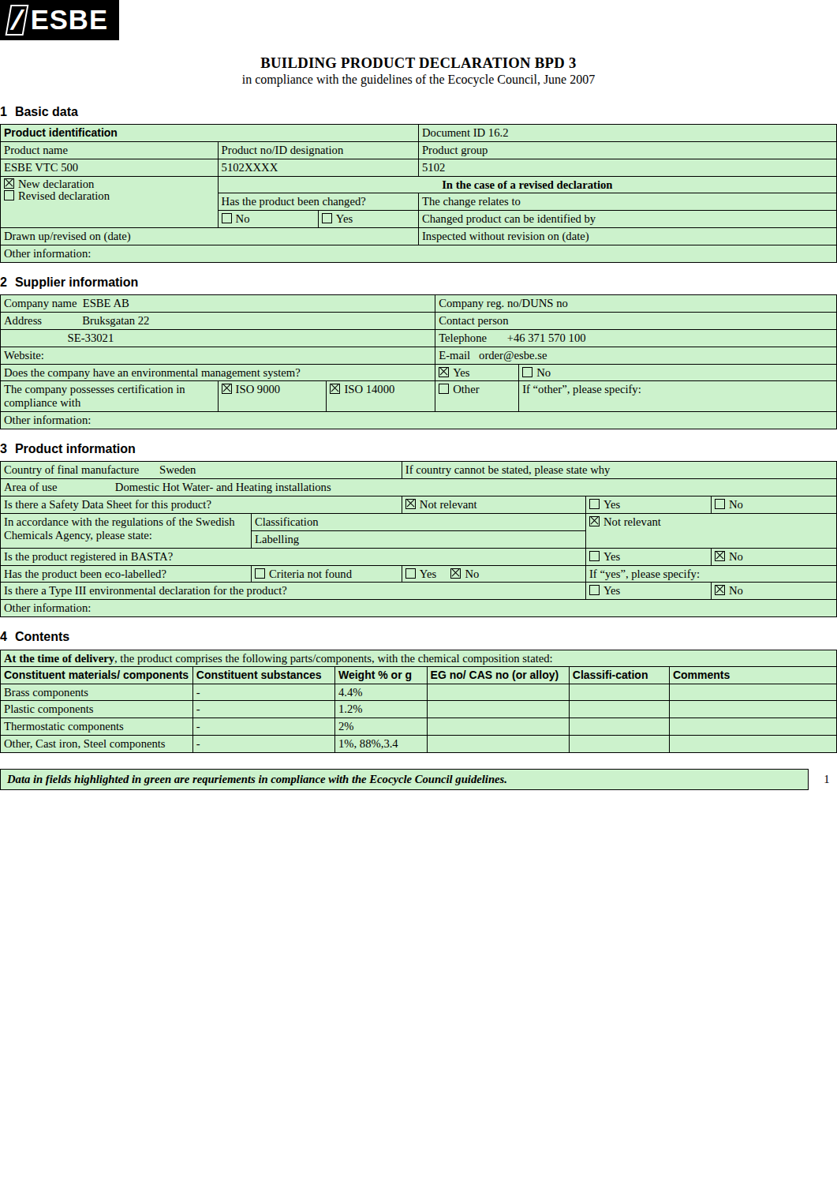/ESBE
BUILDING PRODUCT DECLARATION BPD 3
in compliance with the guidelines of the Ecocycle Council, June 2007
1 Basic data
| Product identification | Document ID 16.2 |
| Product name | Product no/ID designation | Product group |
| ESBE VTC 500 | 5102XXXX | 5102 |
| New declaration Revised declaration | In the case of a revised declaration |
| Has the product been changed? | The change relates to |
| No | Yes | Changed product can be identified by |
| Drawn up/revised on (date) | Inspected without revision on (date) |
| Other information: |
2 Supplier information
| Company name ESBE AB | Company reg. no/DUNS no |
| Address Bruksgatan 22 | Contact person |
| SE-33021 | Telephone +46 371 570 100 |
| Website: | E-mail order@esbe.se |
| Does the company have an environmental management system? | Yes | No |
| The company possesses certification in compliance with | ISO 9000 | ISO 14000 | Other | If “other”, please specify: |
| Other information: |
3 Product information
| Country of final manufacture Sweden | If country cannot be stated, please state why |
| Area of use Domestic Hot Water- and Heating installations |
| Is there a Safety Data Sheet for this product? | Not relevant | Yes | No |
| In accordance with the regulations of the Swedish Chemicals Agency, please state: | Classification | Not relevant |
| Labelling |
| Is the product registered in BASTA? | Yes | No |
| Has the product been eco-labelled? | Criteria not found | Yes No | If “yes”, please specify: |
| Is there a Type III environmental declaration for the product? | Yes | No |
| Other information: |
4 Contents
| At the time of delivery , the product comprises the following parts/components, with the chemical composition stated: |
| Constituent materials/ components | Constituent substances | Weight % or g | EG no/ CAS no (or alloy) | Classifi-cation | Comments |
| Brass components | - | 4.4% | | | |
| Plastic components | - | 1.2% | | | |
| Thermostatic components | - | 2% | | | |
| Other, Cast iron, Steel components | - | 1%, 88%,3.4 | | | |
Data in fields highlighted in green are requriements in compliance with the Ecocycle Council guidelines.
1